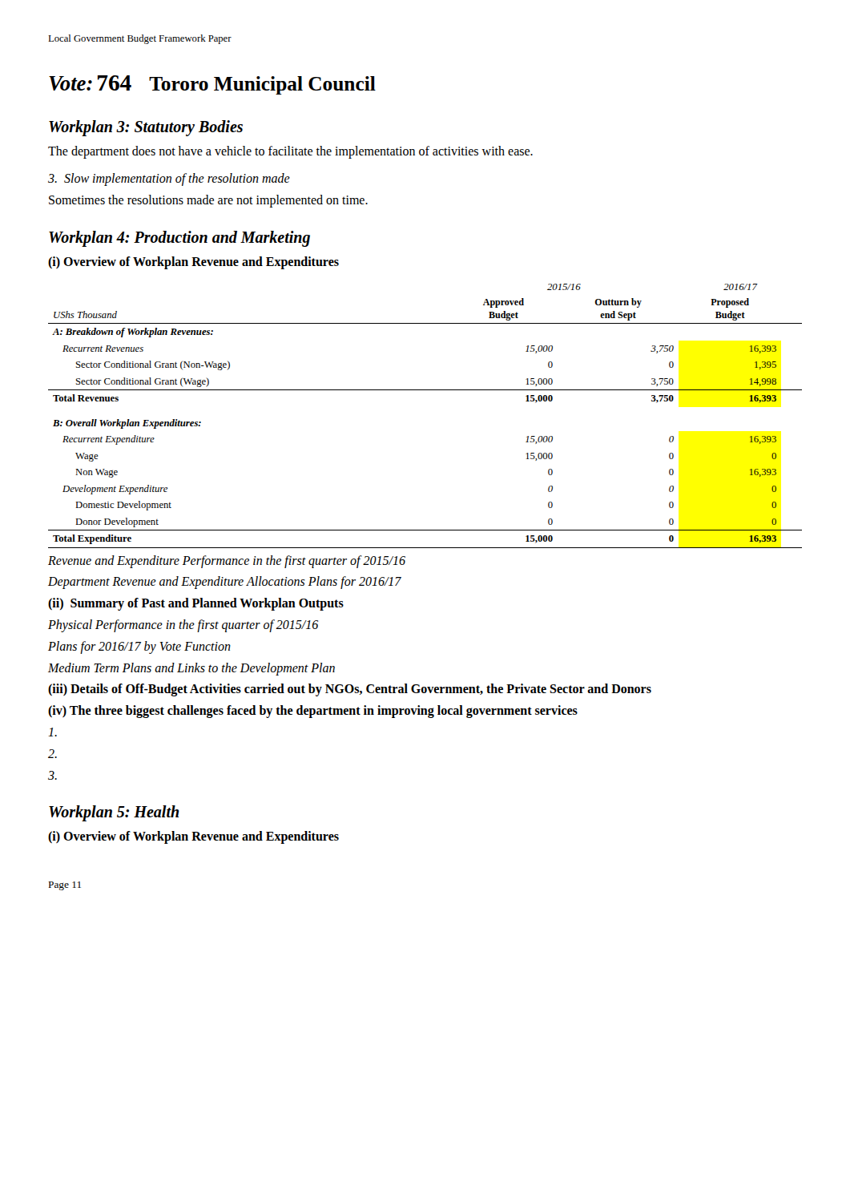Local Government Budget Framework Paper
Vote: 764 Tororo Municipal Council
Workplan 3: Statutory Bodies
The department does not have a vehicle to facilitate the implementation of activities with ease.
3. Slow implementation of the resolution made
Sometimes the resolutions made are not implemented on time.
Workplan 4: Production and Marketing
(i) Overview of Workplan Revenue and Expenditures
| | 2015/16 | 2016/17 |
| UShs Thousand | Approved Budget | Outturn by end Sept | Proposed Budget | |
| A: Breakdown of Workplan Revenues: | | | | |
| Recurrent Revenues | 15,000 | 3,750 | 16,393 | |
| Sector Conditional Grant (Non-Wage) | 0 | 0 | 1,395 | |
| Sector Conditional Grant (Wage) | 15,000 | 3,750 | 14,998 | |
| Total Revenues | 15,000 | 3,750 | 16,393 | |
| B: Overall Workplan Expenditures: | | | | |
| Recurrent Expenditure | 15,000 | 0 | 16,393 | |
| Wage | 15,000 | 0 | 0 | |
| Non Wage | 0 | 0 | 16,393 | |
| Development Expenditure | 0 | 0 | 0 | |
| Domestic Development | 0 | 0 | 0 | |
| Donor Development | 0 | 0 | 0 | |
| Total Expenditure | 15,000 | 0 | 16,393 | |
Revenue and Expenditure Performance in the first quarter of 2015/16
Department Revenue and Expenditure Allocations Plans for 2016/17
(ii) Summary of Past and Planned Workplan Outputs
Physical Performance in the first quarter of 2015/16
Plans for 2016/17 by Vote Function
Medium Term Plans and Links to the Development Plan
(iii) Details of Off-Budget Activities carried out by NGOs, Central Government, the Private Sector and Donors
(iv) The three biggest challenges faced by the department in improving local government services
1.
2.
3.
Workplan 5: Health
(i) Overview of Workplan Revenue and Expenditures
Page 11